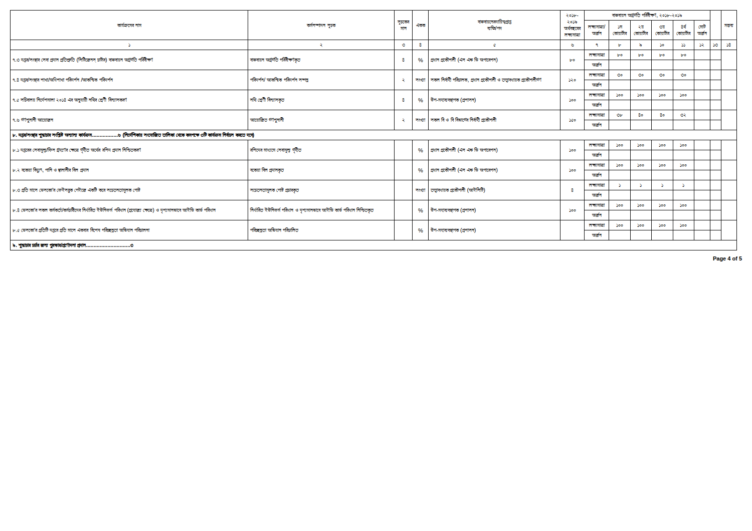| কার্যক্রমের নাম | কর্মসম্পাদন সূচক | সূচকের মান | একক | বাস্তবায়নেরদায়িত্বপ্রাপ্ত ব্যক্তি/পদ | ২০১৮- ২০১৯ অর্থবছরের লক্ষ্যমাত্রা | বাস্তবায়ন অগ্রগতি পরিবীক্ষণ, ২০১৮-২০১৯ | | মন্তব্য |
| --- | --- | --- | --- | --- | --- | --- | --- | --- |
| লক্ষ্যমাত্রা/ অর্জন | ১ম কোয়ার্টার | ২য় কোয়ার্টার | ৩য় কোয়ার্টার | ৪র্থ কোয়ার্টার | মোট অর্জন |
| ১ | ২ | ৩ | ৪ | ৫ | ৬ | ৭ | ৮ | ৯ | ১০ | ১১ | ১২ | ১৩ | ১৪ |
| ৭.৩ দপ্তর/সংস্থার সেবা প্রদান প্রতিশ্রুতি (সিটিজেনস্ চার্টার) বাস্তবায়ন অগ্রগতি পরিবীক্ষণ | বাস্তবায়ন অগ্রগতি পরিবীক্ষণকৃত | ৪ | % | প্রধান প্রকৌশলী (এস এন্ড ডি অপারেশন) | ৮০ | লক্ষ্যমাত্রা | ৮০ | ৮০ | ৮০ | ৮০ | | | |
| অর্জন | | | | | | |
| ৭.৪ দপ্তর/সংস্থার শাখা/অধিশাখা পরিদর্শন /আকস্মিক পরিদর্শন | পরিদর্শন/ আকস্মিক পরিদর্শন সম্পন্ন | ২ | সংখ্যা | সকল নির্বাহী পরিচালক, প্রধান প্রকৌশলী ও তত্ত্বাবধায়ক প্রকৌশলীগণ | ১২০ | লক্ষ্যমাত্রা | ৩০ | ৩০ | ৩০ | ৩০ | | | |
| অর্জন | | | | | | |
| ৭.৫ সচিবালয় নির্দেশমালা ২০১৪ এর অনুযায়ী নথির শ্রেণী বিন্যাসকরণ | নথি শ্রেণী বিন্যাসকৃত | ৪ | % | উপ-মহাব্যবস্থাপক (প্রশাসন) | ১০০ | লক্ষ্যমাত্রা | ১০০ | ১০০ | ১০০ | ১০০ | | | |
| অর্জন | | | | | | |
| ৭.৬ গণশুনানী আয়োজন | আয়োজিত গণশুনানী | ২ | সংখ্যা | সকল বি ও বি বিভাগের নির্বাহী প্রকৌশলী | ১৫০ | লক্ষ্যমাত্রা | ৩৮ | ৪০ | ৪০ | ৩২ | | | |
| অর্জন | | | | | | |
| ৮. দপ্তর/সংস্থার শুদ্ধাচার সংশ্লিষ্ট অন্যান্য কার্যক্রম.................৬ (নির্দেশিকায় সংযোজিত তালিকা থেকে কমপক্ষে ৩টি কার্যক্রম নির্বাচন করতে হবে) |
| ৮.১ দপ্তরের সেবামূল্য/ফিস গ্রহণের ক্ষেত্রে গৃহীত অর্থের রশিদ প্রদান নিশ্চিতকরণ | রশিদের মাধ্যমে সেবামূল্য গৃহীত | | % | প্রধান প্রকৌশলী (এস এন্ড ডি অপারেশন) | ১০০ | লক্ষ্যমাত্রা | ১০০ | ১০০ | ১০০ | ১০০ | | | |
| অর্জন | | | | | | |
| ৮.২ বকেয়া বিদ্যুৎ, পানি ও জ্বালানীর বিল প্রদান | বকেয়া বিল প্রদানকৃত | | % | প্রধান প্রকৌশলী (এস এন্ড ডি অপারেশন) | ১০০ | লক্ষ্যমাত্রা | ১০০ | ১০০ | ১০০ | ১০০ | | | |
| অর্জন | | | | | | |
| ৮.৩ প্রতি মাসে ডেসকো'র ফেইসবুক পেইজে একটি করে সচেতনতামূলক পোষ্ট | সচেতনতামূলক পোষ্ট প্রচারকৃত | | সংখ্যা | তত্ত্বাবধায়ক প্রকৌশলী (আইসিটি) | ৪ | লক্ষ্যমাত্রা | ১ | ১ | ১ | ১ | | | |
| অর্জন | | | | | | |
| ৮.৪ ডেসকো'র সকল কর্মকর্তা/কর্মচারীদের নির্ধারিত ইউনিফর্ম পরিধান (প্রযোজ্য ক্ষেত্রে) ও দৃশ্যমানভাবে আইডি কার্ড পরিধান | নির্ধারিত ইউনিফর্ম পরিধান ও দৃশ্যমানভাবে আইডি কার্ড পরিধান নিশ্চিতকৃত | | % | উপ-মহাব্যবস্থাপক (প্রশাসন) | ১০০ | লক্ষ্যমাত্রা | ১০০ | ১০০ | ১০০ | ১০০ | | | |
| অর্জন | | | | | | |
| ৮.৫ ডেসকো'র প্রতিটি দপ্তরে প্রতি মাসে একবার বিশেষ পরিচ্ছন্নতা অভিযান পরিচালনা | পরিচ্ছন্নতা অভিযান পরিচালিত | | % | উপ-মহাব্যবস্থাপক (প্রশাসন) | | লক্ষ্যমাত্রা | ১০০ | ১০০ | ১০০ | ১০০ | | | |
| অর্জন | | | | | | |
| ৯. শুদ্ধাচার চর্চার জন্য পুরস্কার/প্রণোদনা প্রদান.............................৩ |
Page 4 of 5